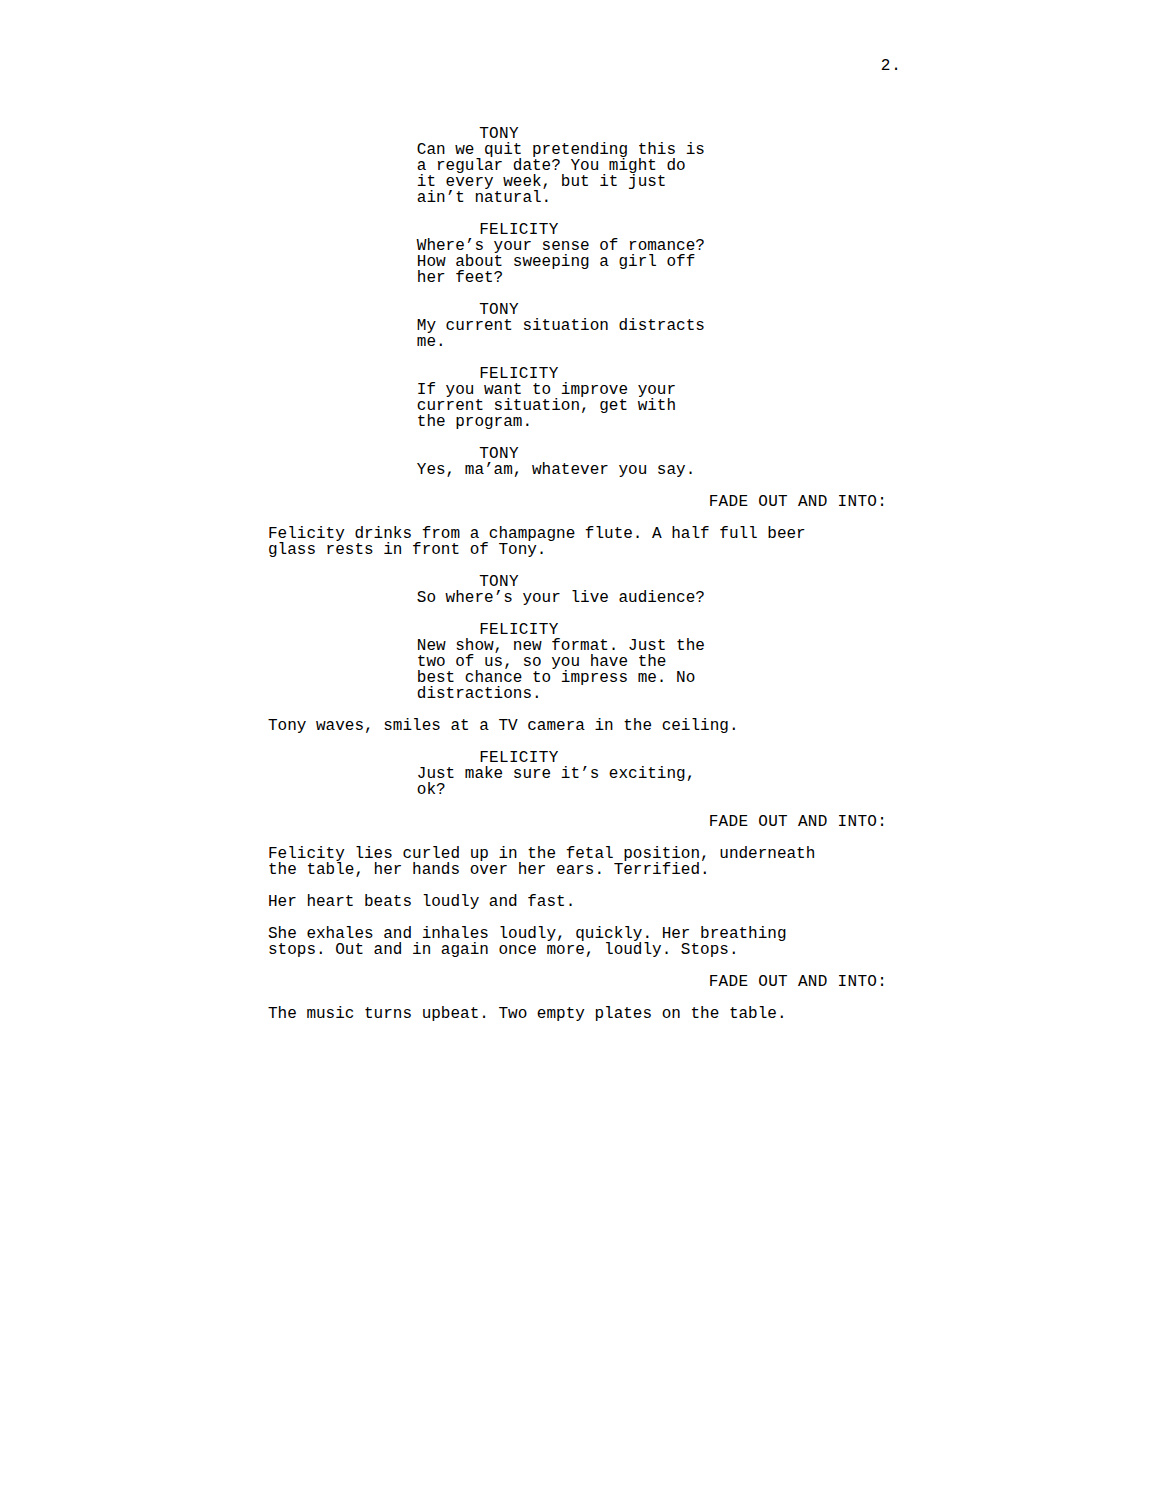2.
TONY
Can we quit pretending this is a regular date? You might do it every week, but it just ain’t natural.
FELICITY
Where’s your sense of romance? How about sweeping a girl off her feet?
TONY
My current situation distracts me.
FELICITY
If you want to improve your current situation, get with the program.
TONY
Yes, ma’am, whatever you say.
FADE OUT AND INTO:
Felicity drinks from a champagne flute. A half full beer glass rests in front of Tony.
TONY
So where’s your live audience?
FELICITY
New show, new format. Just the two of us, so you have the best chance to impress me. No distractions.
Tony waves, smiles at a TV camera in the ceiling.
FELICITY
Just make sure it’s exciting, ok?
FADE OUT AND INTO:
Felicity lies curled up in the fetal position, underneath the table, her hands over her ears. Terrified.
Her heart beats loudly and fast.
She exhales and inhales loudly, quickly. Her breathing stops. Out and in again once more, loudly. Stops.
FADE OUT AND INTO:
The music turns upbeat. Two empty plates on the table.